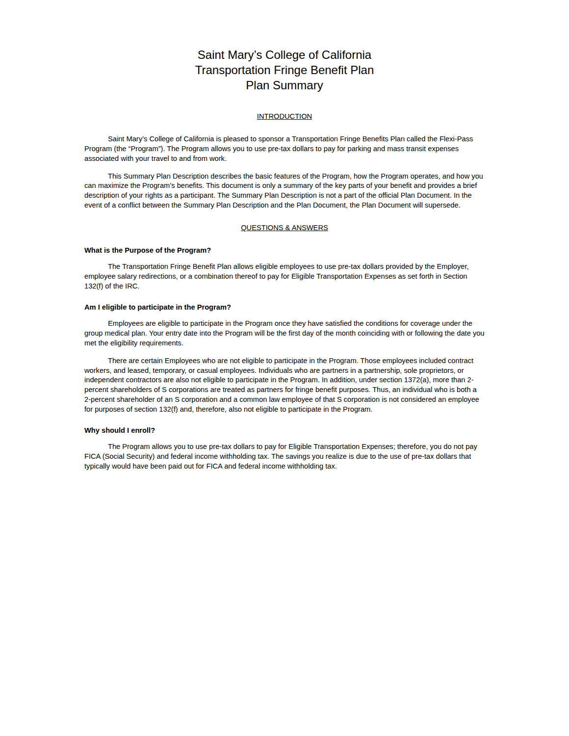Saint Mary’s College of California
Transportation Fringe Benefit Plan
Plan Summary
INTRODUCTION
Saint Mary’s College of California is pleased to sponsor a Transportation Fringe Benefits Plan called the Flexi-Pass Program (the “Program”). The Program allows you to use pre-tax dollars to pay for parking and mass transit expenses associated with your travel to and from work.
This Summary Plan Description describes the basic features of the Program, how the Program operates, and how you can maximize the Program’s benefits. This document is only a summary of the key parts of your benefit and provides a brief description of your rights as a participant. The Summary Plan Description is not a part of the official Plan Document. In the event of a conflict between the Summary Plan Description and the Plan Document, the Plan Document will supersede.
QUESTIONS & ANSWERS
What is the Purpose of the Program?
The Transportation Fringe Benefit Plan allows eligible employees to use pre-tax dollars provided by the Employer, employee salary redirections, or a combination thereof to pay for Eligible Transportation Expenses as set forth in Section 132(f) of the IRC.
Am I eligible to participate in the Program?
Employees are eligible to participate in the Program once they have satisfied the conditions for coverage under the group medical plan. Your entry date into the Program will be the first day of the month coinciding with or following the date you met the eligibility requirements.
There are certain Employees who are not eligible to participate in the Program. Those employees included contract workers, and leased, temporary, or casual employees. Individuals who are partners in a partnership, sole proprietors, or independent contractors are also not eligible to participate in the Program. In addition, under section 1372(a), more than 2-percent shareholders of S corporations are treated as partners for fringe benefit purposes. Thus, an individual who is both a 2-percent shareholder of an S corporation and a common law employee of that S corporation is not considered an employee for purposes of section 132(f) and, therefore, also not eligible to participate in the Program.
Why should I enroll?
The Program allows you to use pre-tax dollars to pay for Eligible Transportation Expenses; therefore, you do not pay FICA (Social Security) and federal income withholding tax. The savings you realize is due to the use of pre-tax dollars that typically would have been paid out for FICA and federal income withholding tax.